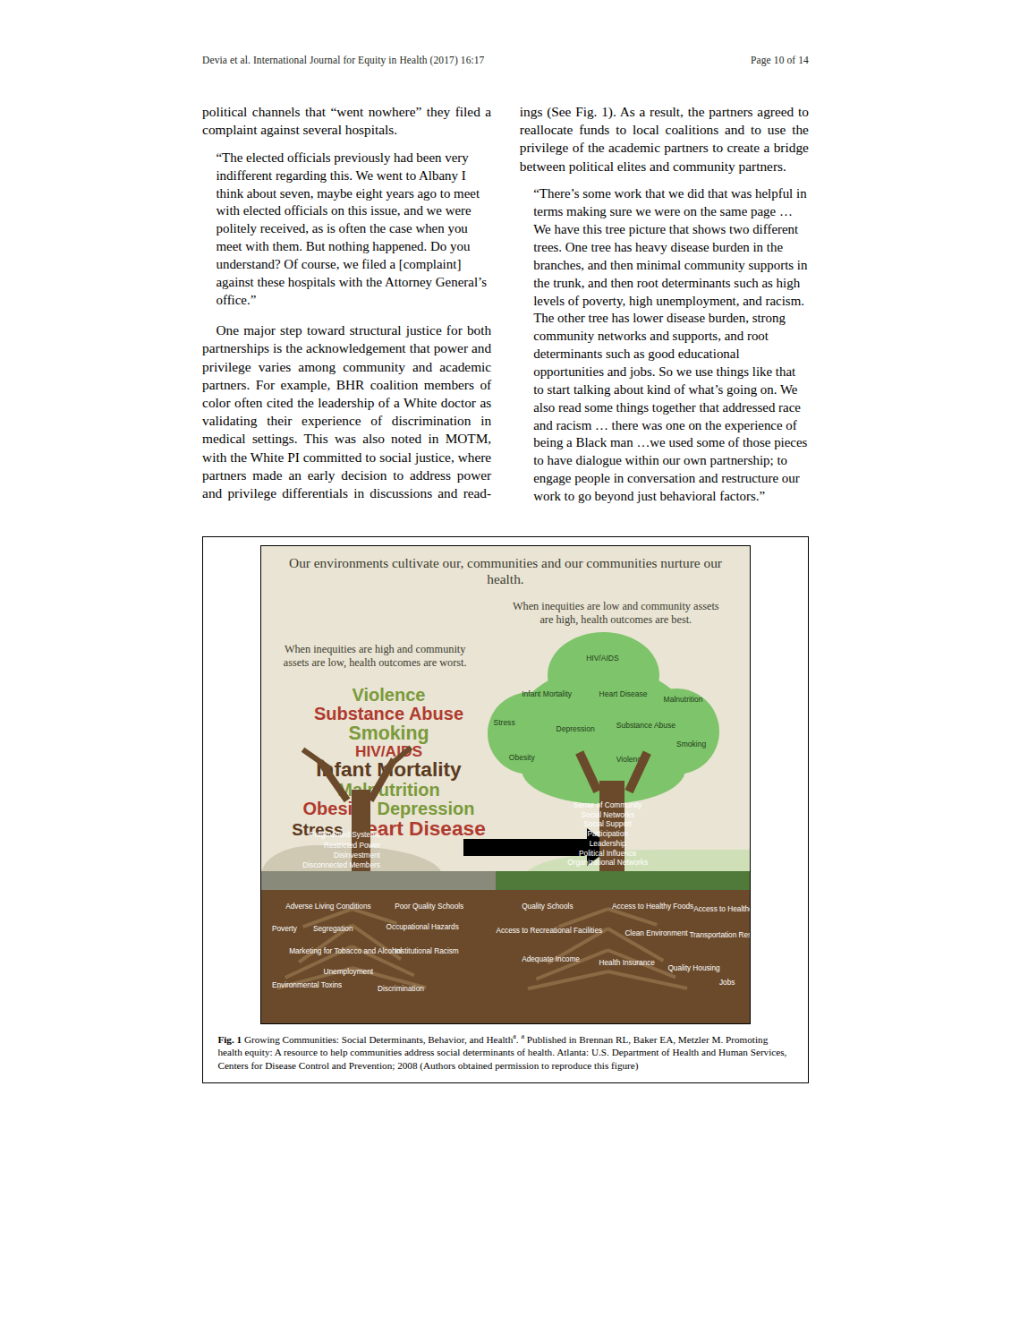Devia et al. International Journal for Equity in Health (2017) 16:17
Page 10 of 14
political channels that “went nowhere” they filed a complaint against several hospitals.
“The elected officials previously had been very indifferent regarding this. We went to Albany I think about seven, maybe eight years ago to meet with elected officials on this issue, and we were politely received, as is often the case when you meet with them. But nothing happened. Do you understand? Of course, we filed a [complaint] against these hospitals with the Attorney General’s office.”
One major step toward structural justice for both partnerships is the acknowledgement that power and privilege varies among community and academic partners. For example, BHR coalition members of color often cited the leadership of a White doctor as validating their experience of discrimination in medical settings. This was also noted in MOTM, with the White PI committed to social justice, where partners made an early decision to address power and privilege differentials in discussions and readings (See Fig. 1). As a result, the partners agreed to reallocate funds to local coalitions and to use the privilege of the academic partners to create a bridge between political elites and community partners.
“There’s some work that we did that was helpful in terms making sure we were on the same page … We have this tree picture that shows two different trees. One tree has heavy disease burden in the branches, and then minimal community supports in the trunk, and then root determinants such as high levels of poverty, high unemployment, and racism. The other tree has lower disease burden, strong community networks and supports, and root determinants such as good educational opportunities and jobs. So we use things like that to start talking about kind of what’s going on. We also read some things together that addressed race and racism … there was one on the experience of being a Black man …we used some of those pieces to have dialogue within our own partnership; to engage people in conversation and restructure our work to go beyond just behavioral factors.”
Our environments cultivate our, communities and our communities nurture our health.
When inequities are low and community assets are high, health outcomes are best.
When inequities are high and community assets are low, health outcomes are worst.
Violence
Substance Abuse Smoking
HIV/AIDS Infant Mortality
Malnutrition
Obesity Depression
Stress Heart Disease
Fragmented Systems
Restricted Power
Disinvestment
Disconnected Members
Adverse Living Conditions
Poor Quality Schools
Poverty
Segregation
Occupational Hazards
Marketing for Tobacco and Alcohol
Institutional Racism
Unemployment
Environmental Toxins
Discrimination
HIV/AIDS
Infant Mortality
Heart Disease
Malnutrition
Stress
Depression
Substance Abuse
Smoking
Obesity
Violence
Sense of Community
Social Networks
Social Support
Participation
Leadership
Political Influence
Organizational Networks
Quality Schools
Access to Healthy Foods
Access to Healthcare
Access to Recreational Facilities
Clean Environment
Transportation Resources
Adequate Income
Health Insurance
Quality Housing
Jobs
Fig. 1 Growing Communities: Social Determinants, Behavior, and Healtha. a Published in Brennan RL, Baker EA, Metzler M. Promoting health equity: A resource to help communities address social determinants of health. Atlanta: U.S. Department of Health and Human Services, Centers for Disease Control and Prevention; 2008 (Authors obtained permission to reproduce this figure)